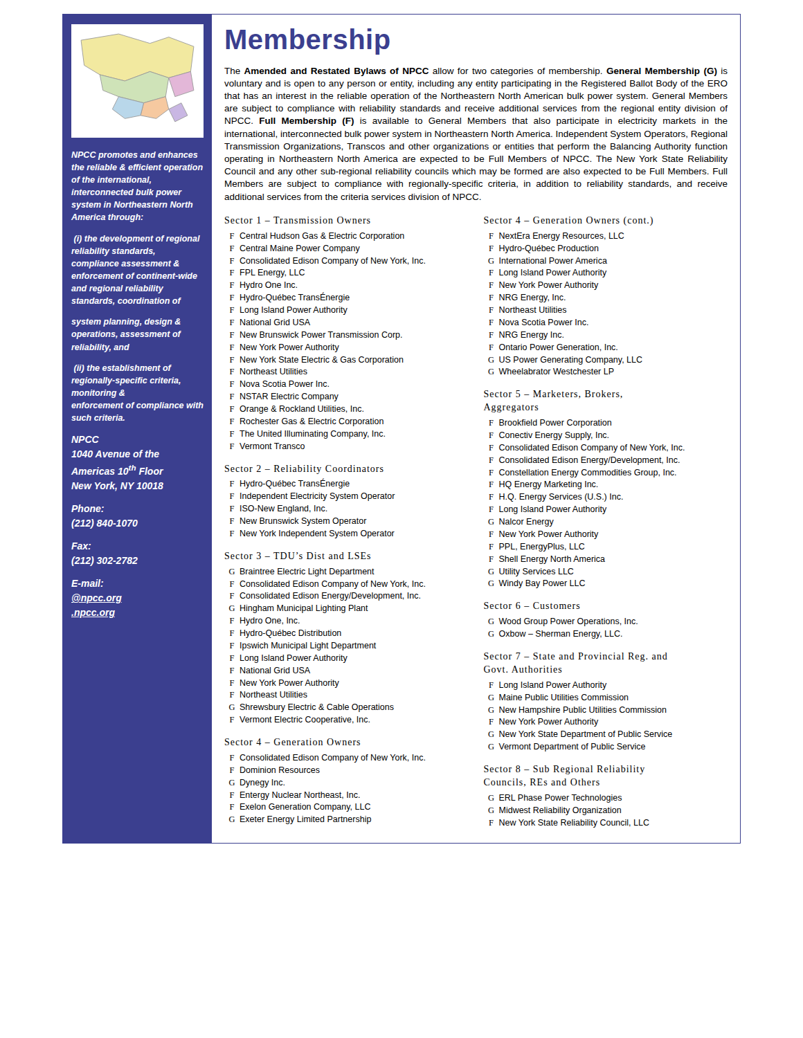NPCC promotes and enhances the reliable & efficient operation of the international, interconnected bulk power system in Northeastern North America through:
(i) the development of regional reliability standards, compliance assessment & enforcement of continent-wide and regional reliability standards, coordination of
system planning, design & operations, assessment of reliability, and
(ii) the establishment of regionally-specific criteria, monitoring &
enforcement of compliance with such criteria.
NPCC
1040 Avenue of the Americas 10th Floor
New York, NY 10018
Phone:
(212) 840-1070
Fax:
(212) 302-2782
E-mail:
@npcc.org
.npcc.org
Membership
The Amended and Restated Bylaws of NPCC allow for two categories of membership. General Membership (G) is voluntary and is open to any person or entity, including any entity participating in the Registered Ballot Body of the ERO that has an interest in the reliable operation of the Northeastern North American bulk power system. General Members are subject to compliance with reliability standards and receive additional services from the regional entity division of NPCC. Full Membership (F) is available to General Members that also participate in electricity markets in the international, interconnected bulk power system in Northeastern North America. Independent System Operators, Regional Transmission Organizations, Transcos and other organizations or entities that perform the Balancing Authority function operating in Northeastern North America are expected to be Full Members of NPCC. The New York State Reliability Council and any other sub-regional reliability councils which may be formed are also expected to be Full Members. Full Members are subject to compliance with regionally-specific criteria, in addition to reliability standards, and receive additional services from the criteria services division of NPCC.
Sector 1 – Transmission Owners
| F | Central Hudson Gas & Electric Corporation |
| F | Central Maine Power Company |
| F | Consolidated Edison Company of New York, Inc. |
| F | FPL Energy, LLC |
| F | Hydro One Inc. |
| F | Hydro-Québec TransÉnergie |
| F | Long Island Power Authority |
| F | National Grid USA |
| F | New Brunswick Power Transmission Corp. |
| F | New York Power Authority |
| F | New York State Electric & Gas Corporation |
| F | Northeast Utilities |
| F | Nova Scotia Power Inc. |
| F | NSTAR Electric Company |
| F | Orange & Rockland Utilities, Inc. |
| F | Rochester Gas & Electric Corporation |
| F | The United Illuminating Company, Inc. |
| F | Vermont Transco |
Sector 2 – Reliability Coordinators
| F | Hydro-Québec TransÉnergie |
| F | Independent Electricity System Operator |
| F | ISO-New England, Inc. |
| F | New Brunswick System Operator |
| F | New York Independent System Operator |
Sector 3 – TDU’s Dist and LSEs
| G | Braintree Electric Light Department |
| F | Consolidated Edison Company of New York, Inc. |
| F | Consolidated Edison Energy/Development, Inc. |
| G | Hingham Municipal Lighting Plant |
| F | Hydro One, Inc. |
| F | Hydro-Québec Distribution |
| F | Ipswich Municipal Light Department |
| F | Long Island Power Authority |
| F | National Grid USA |
| F | New York Power Authority |
| F | Northeast Utilities |
| G | Shrewsbury Electric & Cable Operations |
| F | Vermont Electric Cooperative, Inc. |
Sector 4 – Generation Owners
| F | Consolidated Edison Company of New York, Inc. |
| F | Dominion Resources |
| G | Dynegy Inc. |
| F | Entergy Nuclear Northeast, Inc. |
| F | Exelon Generation Company, LLC |
| G | Exeter Energy Limited Partnership |
Sector 4 – Generation Owners (cont.)
| F | NextEra Energy Resources, LLC |
| F | Hydro-Québec Production |
| G | International Power America |
| F | Long Island Power Authority |
| F | New York Power Authority |
| F | NRG Energy, Inc. |
| F | Northeast Utilities |
| F | Nova Scotia Power Inc. |
| F | NRG Energy Inc. |
| F | Ontario Power Generation, Inc. |
| G | US Power Generating Company, LLC |
| G | Wheelabrator Westchester LP |
Sector 5 – Marketers, Brokers,
Aggregators
| F | Brookfield Power Corporation |
| F | Conectiv Energy Supply, Inc. |
| F | Consolidated Edison Company of New York, Inc. |
| F | Consolidated Edison Energy/Development, Inc. |
| F | Constellation Energy Commodities Group, Inc. |
| F | HQ Energy Marketing Inc. |
| F | H.Q. Energy Services (U.S.) Inc. |
| F | Long Island Power Authority |
| G | Nalcor Energy |
| F | New York Power Authority |
| F | PPL, EnergyPlus, LLC |
| F | Shell Energy North America |
| G | Utility Services LLC |
| G | Windy Bay Power LLC |
Sector 6 – Customers
| G | Wood Group Power Operations, Inc. |
| G | Oxbow – Sherman Energy, LLC. |
Sector 7 – State and Provincial Reg. and
Govt. Authorities
| F | Long Island Power Authority |
| G | Maine Public Utilities Commission |
| G | New Hampshire Public Utilities Commission |
| F | New York Power Authority |
| G | New York State Department of Public Service |
| G | Vermont Department of Public Service |
Sector 8 – Sub Regional Reliability
Councils, REs and Others
| G | ERL Phase Power Technologies |
| G | Midwest Reliability Organization |
| F | New York State Reliability Council, LLC |